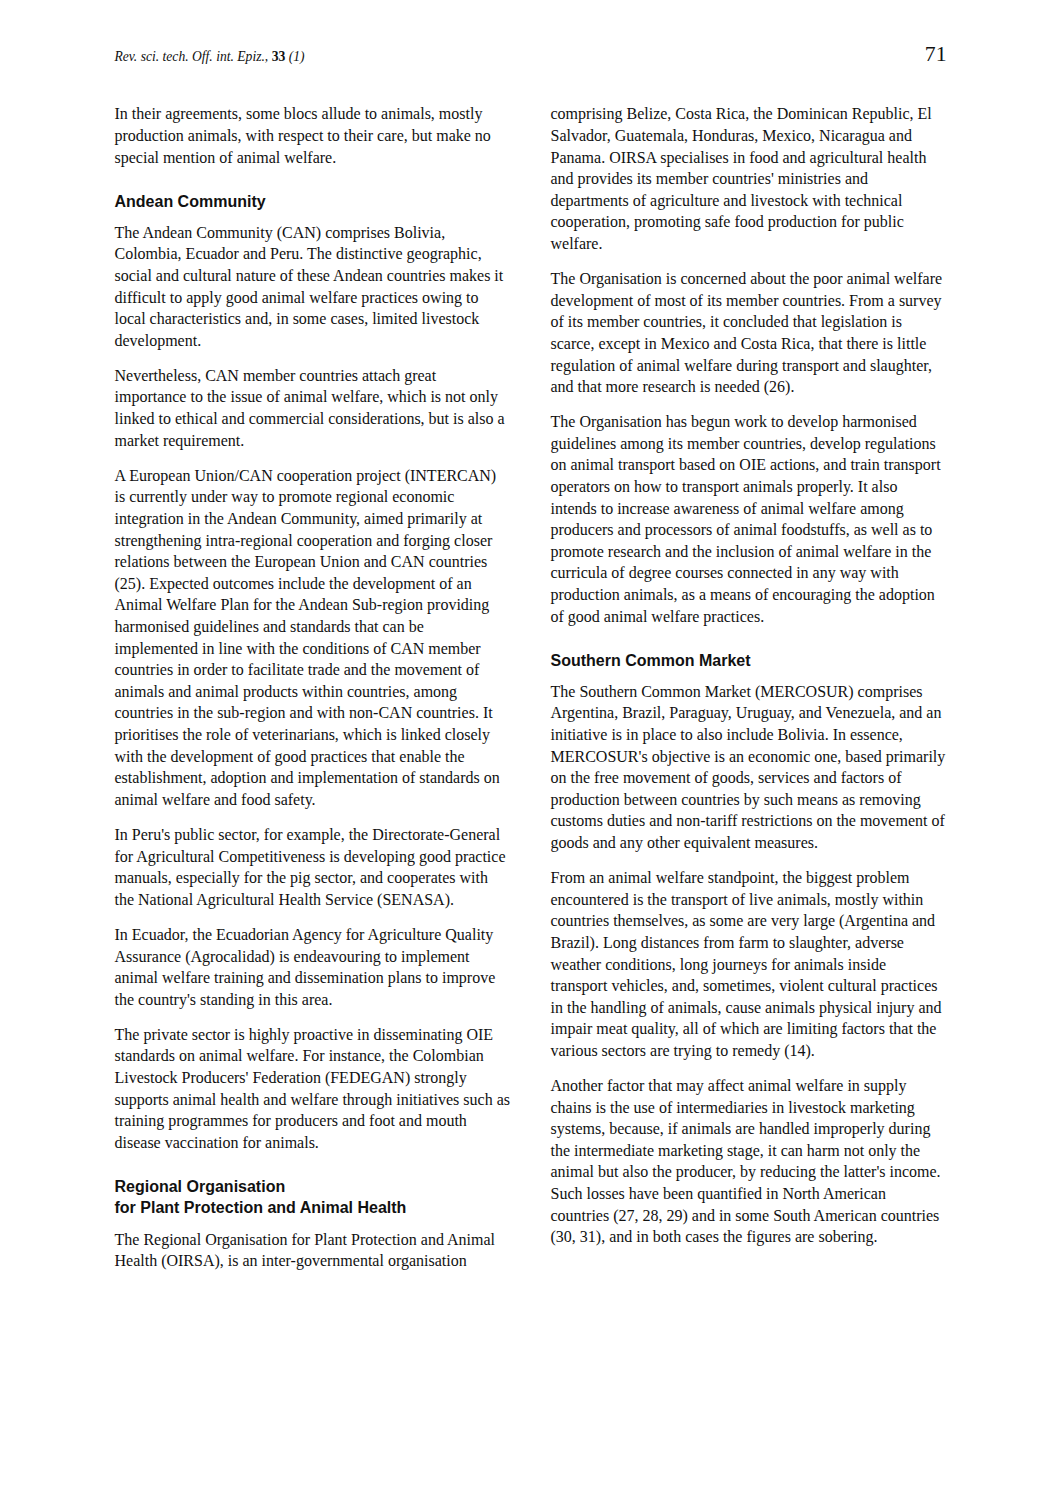Rev. sci. tech. Off. int. Epiz., 33 (1)
71
In their agreements, some blocs allude to animals, mostly production animals, with respect to their care, but make no special mention of animal welfare.
Andean Community
The Andean Community (CAN) comprises Bolivia, Colombia, Ecuador and Peru. The distinctive geographic, social and cultural nature of these Andean countries makes it difficult to apply good animal welfare practices owing to local characteristics and, in some cases, limited livestock development.
Nevertheless, CAN member countries attach great importance to the issue of animal welfare, which is not only linked to ethical and commercial considerations, but is also a market requirement.
A European Union/CAN cooperation project (INTERCAN) is currently under way to promote regional economic integration in the Andean Community, aimed primarily at strengthening intra-regional cooperation and forging closer relations between the European Union and CAN countries (25). Expected outcomes include the development of an Animal Welfare Plan for the Andean Sub-region providing harmonised guidelines and standards that can be implemented in line with the conditions of CAN member countries in order to facilitate trade and the movement of animals and animal products within countries, among countries in the sub-region and with non-CAN countries. It prioritises the role of veterinarians, which is linked closely with the development of good practices that enable the establishment, adoption and implementation of standards on animal welfare and food safety.
In Peru's public sector, for example, the Directorate-General for Agricultural Competitiveness is developing good practice manuals, especially for the pig sector, and cooperates with the National Agricultural Health Service (SENASA).
In Ecuador, the Ecuadorian Agency for Agriculture Quality Assurance (Agrocalidad) is endeavouring to implement animal welfare training and dissemination plans to improve the country's standing in this area.
The private sector is highly proactive in disseminating OIE standards on animal welfare. For instance, the Colombian Livestock Producers' Federation (FEDEGAN) strongly supports animal health and welfare through initiatives such as training programmes for producers and foot and mouth disease vaccination for animals.
Regional Organisation
for Plant Protection and Animal Health
The Regional Organisation for Plant Protection and Animal Health (OIRSA), is an inter-governmental organisation comprising Belize, Costa Rica, the Dominican Republic, El Salvador, Guatemala, Honduras, Mexico, Nicaragua and Panama. OIRSA specialises in food and agricultural health and provides its member countries' ministries and departments of agriculture and livestock with technical cooperation, promoting safe food production for public welfare.
The Organisation is concerned about the poor animal welfare development of most of its member countries. From a survey of its member countries, it concluded that legislation is scarce, except in Mexico and Costa Rica, that there is little regulation of animal welfare during transport and slaughter, and that more research is needed (26).
The Organisation has begun work to develop harmonised guidelines among its member countries, develop regulations on animal transport based on OIE actions, and train transport operators on how to transport animals properly. It also intends to increase awareness of animal welfare among producers and processors of animal foodstuffs, as well as to promote research and the inclusion of animal welfare in the curricula of degree courses connected in any way with production animals, as a means of encouraging the adoption of good animal welfare practices.
Southern Common Market
The Southern Common Market (MERCOSUR) comprises Argentina, Brazil, Paraguay, Uruguay, and Venezuela, and an initiative is in place to also include Bolivia. In essence, MERCOSUR's objective is an economic one, based primarily on the free movement of goods, services and factors of production between countries by such means as removing customs duties and non-tariff restrictions on the movement of goods and any other equivalent measures.
From an animal welfare standpoint, the biggest problem encountered is the transport of live animals, mostly within countries themselves, as some are very large (Argentina and Brazil). Long distances from farm to slaughter, adverse weather conditions, long journeys for animals inside transport vehicles, and, sometimes, violent cultural practices in the handling of animals, cause animals physical injury and impair meat quality, all of which are limiting factors that the various sectors are trying to remedy (14).
Another factor that may affect animal welfare in supply chains is the use of intermediaries in livestock marketing systems, because, if animals are handled improperly during the intermediate marketing stage, it can harm not only the animal but also the producer, by reducing the latter's income. Such losses have been quantified in North American countries (27, 28, 29) and in some South American countries (30, 31), and in both cases the figures are sobering.